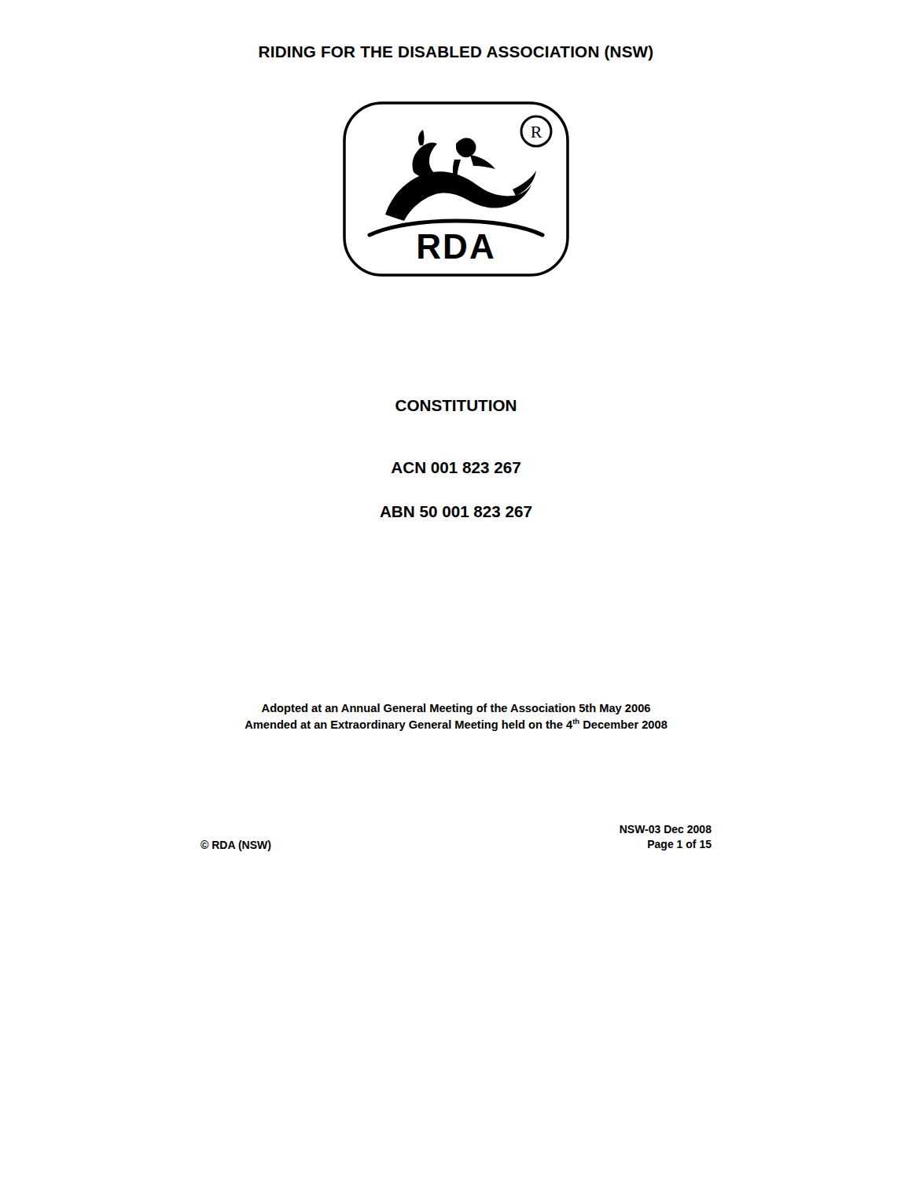RIDING FOR THE DISABLED ASSOCIATION (NSW)
R RDA
CONSTITUTION
ACN 001 823 267
ABN 50 001 823 267
Adopted at an Annual General Meeting of the Association 5th May 2006
Amended at an Extraordinary General Meeting held on the 4th December 2008
© RDA (NSW)
NSW-03 Dec 2008
Page 1 of 15